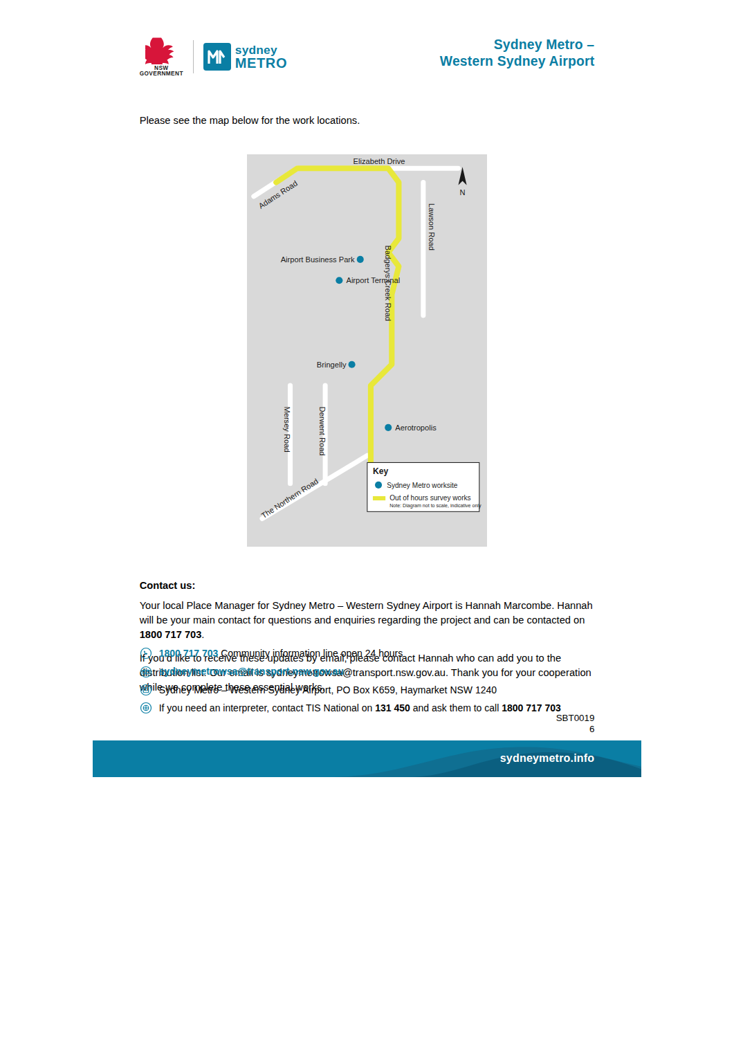NSW
GOVERNMENT
sydney
METRO
Sydney Metro –
Western Sydney Airport
Please see the map below for the work locations.
N Adams Road Elizabeth Drive Lawson Road Badgerys Creek Road Mersey Road Derwent Road The Northern Road Airport Business Park Airport Terminal Bringelly Aerotropolis Key Sydney Metro worksite Out of hours survey works Note: Diagram not to scale, indicative only
Contact us:
Your local Place Manager for Sydney Metro – Western Sydney Airport is Hannah Marcombe. Hannah will be your main contact for questions and enquiries regarding the project and can be contacted on 1800 717 703.
If you’d like to receive these updates by email, please contact Hannah who can add you to the distribution list. Our email is sydneymetrowsa@transport.nsw.gov.au. Thank you for your cooperation while we complete these essential works.
1800 717 703 Community information line open 24 hours
sydneymetrowsa@transport.nsw.gov.au
Sydney Metro – Western Sydney Airport, PO Box K659, Haymarket NSW 1240
If you need an interpreter, contact TIS National on 131 450 and ask them to call 1800 717 703
SBT0019
6
sydneymetro.info